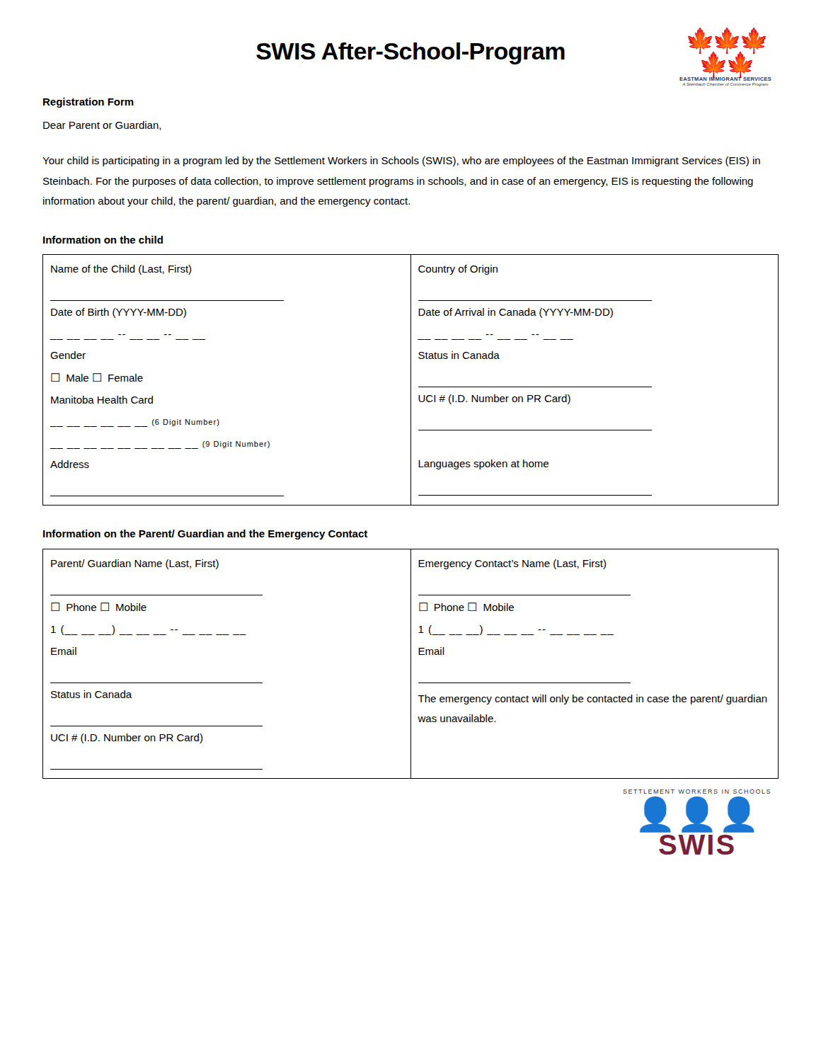SWIS After-School-Program
🍁🍁🍁🍁🍁
EASTMAN IMMIGRANT SERVICES
A Steinbach Chamber of Commerce Program
Registration Form
Dear Parent or Guardian,
Your child is participating in a program led by the Settlement Workers in Schools (SWIS), who are employees of the Eastman Immigrant Services (EIS) in Steinbach. For the purposes of data collection, to improve settlement programs in schools, and in case of an emergency, EIS is requesting the following information about your child, the parent/ guardian, and the emergency contact.
Information on the child
| Name of the Child (Last, First) Date of Birth (YYYY-MM-DD) __ __ __ __ -- __ __ -- __ __ Gender ☐ Male ☐ Female Manitoba Health Card __ __ __ __ __ __ (6 Digit Number) __ __ __ __ __ __ __ __ __ (9 Digit Number) Address | Country of Origin Date of Arrival in Canada (YYYY-MM-DD) __ __ __ __ -- __ __ -- __ __ Status in Canada UCI # (I.D. Number on PR Card) Languages spoken at home |
Information on the Parent/ Guardian and the Emergency Contact
| Parent/ Guardian Name (Last, First) ☐ Phone ☐ Mobile 1 (__ __ __) __ __ __ -- __ __ __ __ Email Status in Canada UCI # (I.D. Number on PR Card) | Emergency Contact’s Name (Last, First) ☐ Phone ☐ Mobile 1 (__ __ __) __ __ __ -- __ __ __ __ Email The emergency contact will only be contacted in case the parent/ guardian was unavailable. |
SETTLEMENT WORKERS IN SCHOOLS
👤👤👤
SWIS